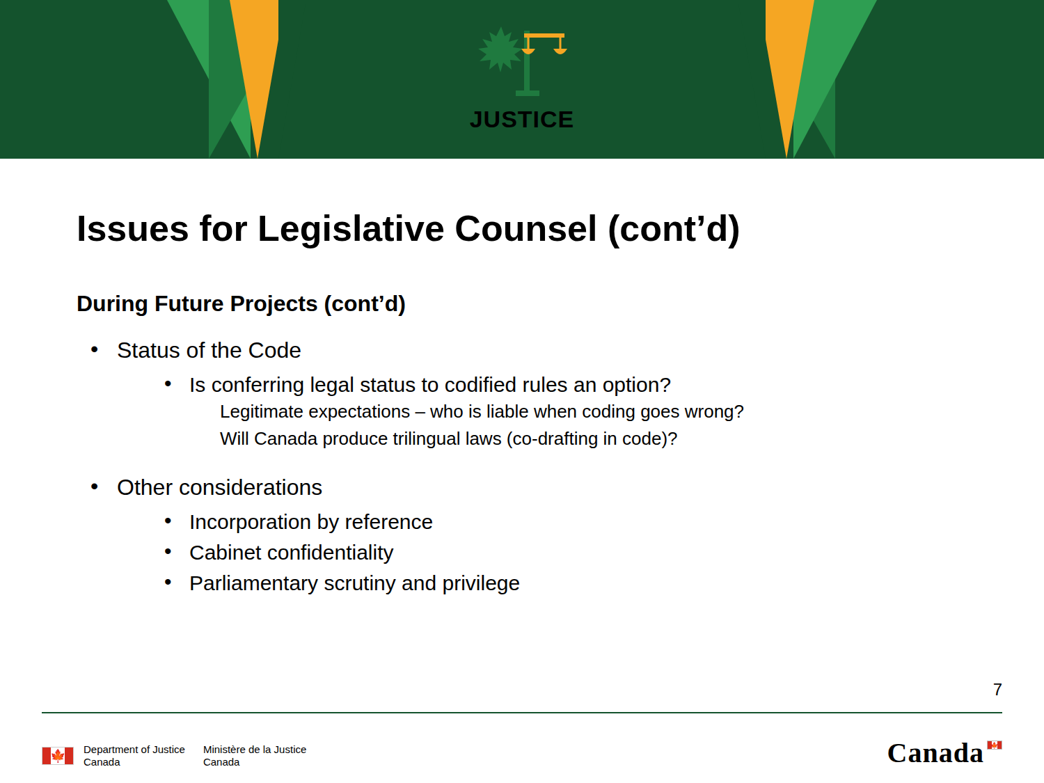JUSTICE
Issues for Legislative Counsel (cont’d)
During Future Projects (cont’d)
Status of the Code
Is conferring legal status to codified rules an option?
Legitimate expectations – who is liable when coding goes wrong?
Will Canada produce trilingual laws (co-drafting in code)?
Other considerations
Incorporation by reference
Cabinet confidentiality
Parliamentary scrutiny and privilege
7
🍁
Department of Justice Canada
Ministère de la Justice Canada
Canada 🍁